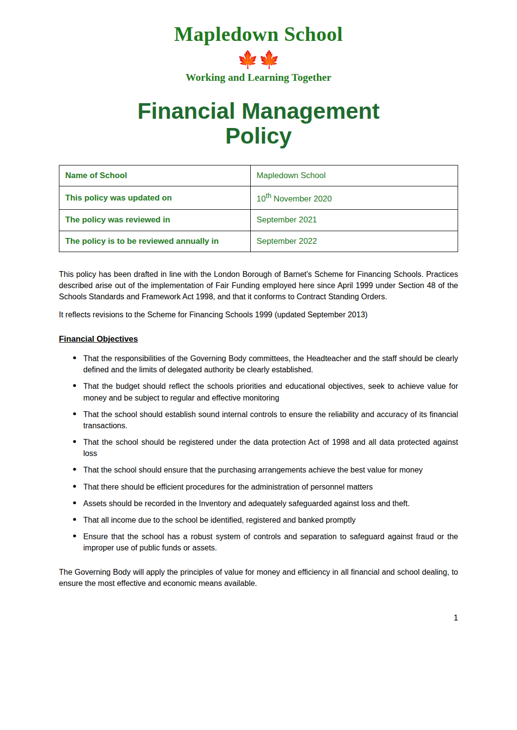Mapledown School
🍁🍁
Working and Learning Together
Financial Management
Policy
| Name of School | Mapledown School |
| This policy was updated on | 10 th November 2020 |
| The policy was reviewed in | September 2021 |
| The policy is to be reviewed annually in | September 2022 |
This policy has been drafted in line with the London Borough of Barnet's Scheme for Financing Schools. Practices described arise out of the implementation of Fair Funding employed here since April 1999 under Section 48 of the Schools Standards and Framework Act 1998, and that it conforms to Contract Standing Orders.
It reflects revisions to the Scheme for Financing Schools 1999 (updated September 2013)
Financial Objectives
That the responsibilities of the Governing Body committees, the Headteacher and the staff should be clearly defined and the limits of delegated authority be clearly established.
That the budget should reflect the schools priorities and educational objectives, seek to achieve value for money and be subject to regular and effective monitoring
That the school should establish sound internal controls to ensure the reliability and accuracy of its financial transactions.
That the school should be registered under the data protection Act of 1998 and all data protected against loss
That the school should ensure that the purchasing arrangements achieve the best value for money
That there should be efficient procedures for the administration of personnel matters
Assets should be recorded in the Inventory and adequately safeguarded against loss and theft.
That all income due to the school be identified, registered and banked promptly
Ensure that the school has a robust system of controls and separation to safeguard against fraud or the improper use of public funds or assets.
The Governing Body will apply the principles of value for money and efficiency in all financial and school dealing, to ensure the most effective and economic means available.
1